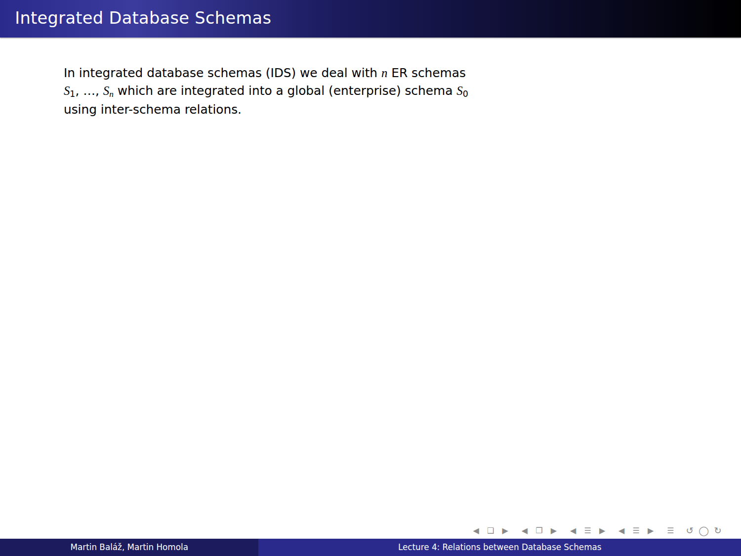Integrated Database Schemas
In integrated database schemas (IDS) we deal with n ER schemas S1, …, Sn which are integrated into a global (enterprise) schema S0 using inter-schema relations.
◀ ❑ ▶ ◀ ❐ ▶ ◀ ☰ ▶ ◀ ☰ ▶ ☰ ↺ ◯ ↻
Martin Baláž, Martin Homola
Lecture 4: Relations between Database Schemas